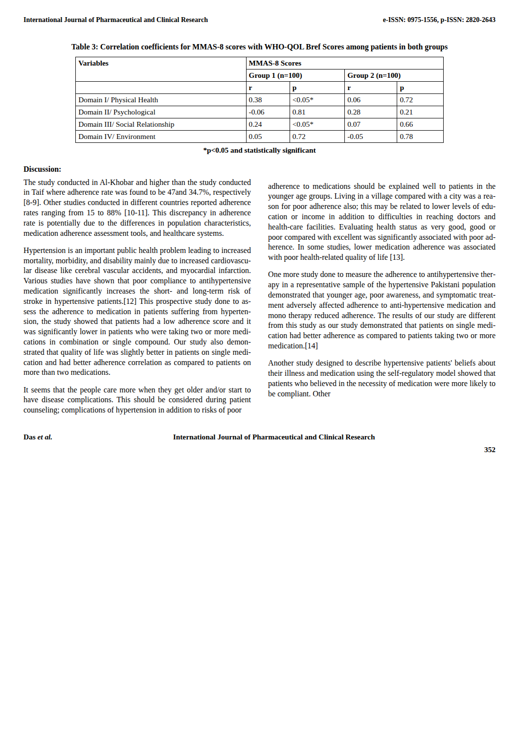International Journal of Pharmaceutical and Clinical Research
e-ISSN: 0975-1556, p-ISSN: 2820-2643
Table 3: Correlation coefficients for MMAS-8 scores with WHO-QOL Bref Scores among patients in both groups
| Variables | MMAS-8 Scores |
| --- | --- |
| Group 1 (n=100) | Group 2 (n=100) |
| | r | p | r | p |
| Domain I/ Physical Health | 0.38 | <0.05* | 0.06 | 0.72 |
| Domain II/ Psychological | -0.06 | 0.81 | 0.28 | 0.21 |
| Domain III/ Social Relationship | 0.24 | <0.05* | 0.07 | 0.66 |
| Domain IV/ Environment | 0.05 | 0.72 | -0.05 | 0.78 |
*p<0.05 and statistically significant
Discussion:
The study conducted in Al-Khobar and higher than the study conducted in Taif where adherence rate was found to be 47and 34.7%, respectively [8-9]. Other studies conducted in different countries reported adherence rates ranging from 15 to 88% [10-11]. This discrepancy in adherence rate is potentially due to the differences in population characteristics, medication adherence assessment tools, and healthcare systems.
Hypertension is an important public health problem leading to increased mortality, morbidity, and disability mainly due to increased cardiovascular disease like cerebral vascular accidents, and myocardial infarction. Various studies have shown that poor compliance to antihypertensive medication significantly increases the short- and long-term risk of stroke in hypertensive patients.[12] This prospective study done to assess the adherence to medication in patients suffering from hypertension, the study showed that patients had a low adherence score and it was significantly lower in patients who were taking two or more medications in combination or single compound. Our study also demonstrated that quality of life was slightly better in patients on single medication and had better adherence correlation as compared to patients on more than two medications.
It seems that the people care more when they get older and/or start to have disease complications. This should be considered during patient counseling; complications of hypertension in addition to risks of poor
adherence to medications should be explained well to patients in the younger age groups. Living in a village compared with a city was a reason for poor adherence also; this may be related to lower levels of education or income in addition to difficulties in reaching doctors and health-care facilities. Evaluating health status as very good, good or poor compared with excellent was significantly associated with poor adherence. In some studies, lower medication adherence was associated with poor health-related quality of life [13].
One more study done to measure the adherence to antihypertensive therapy in a representative sample of the hypertensive Pakistani population demonstrated that younger age, poor awareness, and symptomatic treatment adversely affected adherence to anti-hypertensive medication and mono therapy reduced adherence. The results of our study are different from this study as our study demonstrated that patients on single medication had better adherence as compared to patients taking two or more medication.[14]
Another study designed to describe hypertensive patients' beliefs about their illness and medication using the self-regulatory model showed that patients who believed in the necessity of medication were more likely to be compliant. Other
Das et al.
International Journal of Pharmaceutical and Clinical Research
352